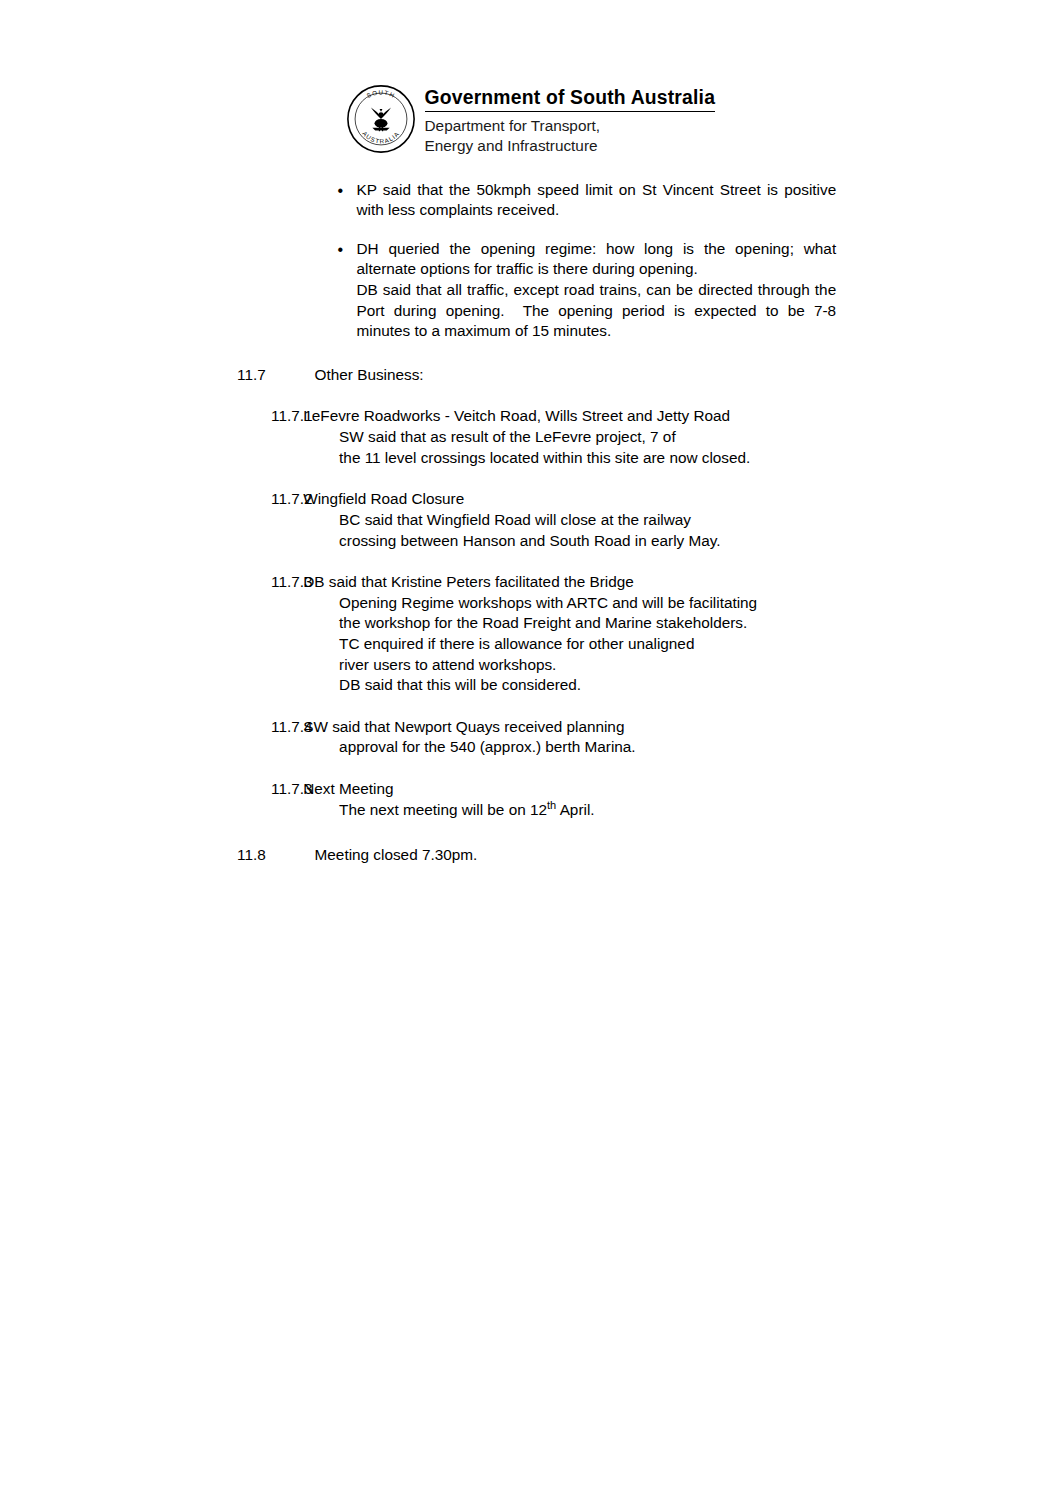SOUTH AUSTRALIA
Government of South Australia
Department for Transport,
Energy and Infrastructure
KP said that the 50kmph speed limit on St Vincent Street is positive with less complaints received.
DH queried the opening regime: how long is the opening; what alternate options for traffic is there during opening.
DB said that all traffic, except road trains, can be directed through the Port during opening. The opening period is expected to be 7-8 minutes to a maximum of 15 minutes.
11.7
Other Business:
11.7.1
LeFevre Roadworks - Veitch Road, Wills Street and Jetty Road
SW said that as result of the LeFevre project, 7 of
the 11 level crossings located within this site are now closed.
11.7.2
Wingfield Road Closure
BC said that Wingfield Road will close at the railway
crossing between Hanson and South Road in early May.
11.7.3
DB said that Kristine Peters facilitated the Bridge
Opening Regime workshops with ARTC and will be facilitating
the workshop for the Road Freight and Marine stakeholders.
TC enquired if there is allowance for other unaligned
river users to attend workshops.
DB said that this will be considered.
11.7.4
SW said that Newport Quays received planning
approval for the 540 (approx.) berth Marina.
11.7.3
Next Meeting
The next meeting will be on 12th April.
11.8
Meeting closed 7.30pm.